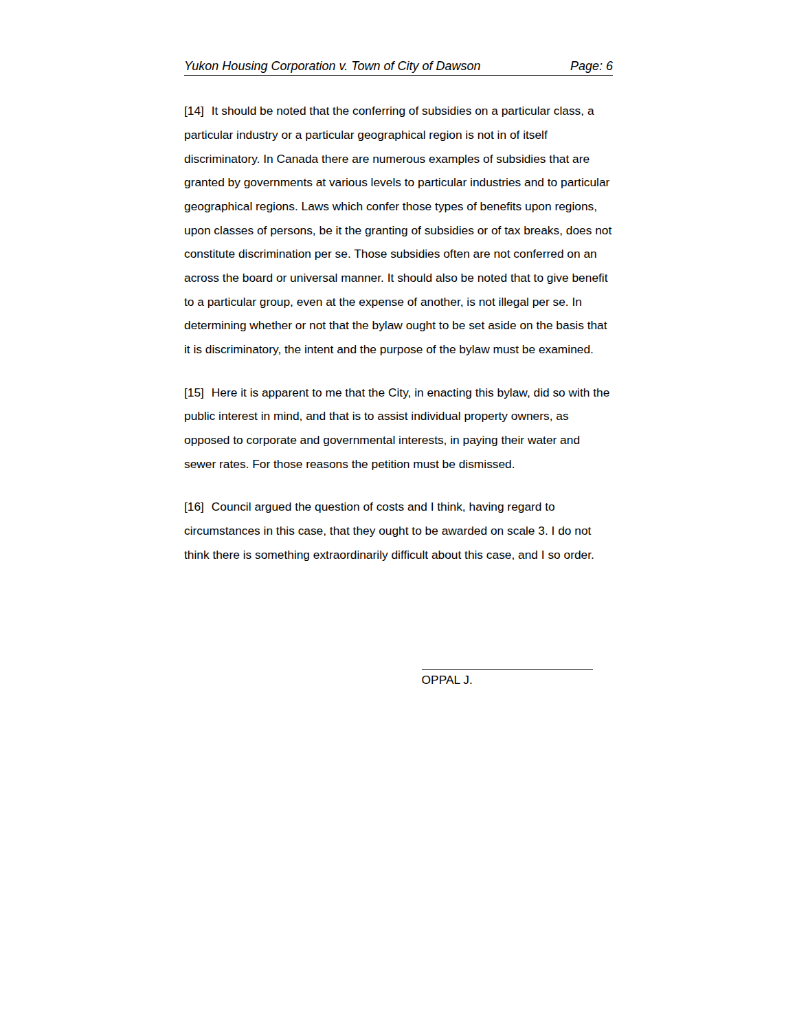Yukon Housing Corporation v. Town of City of Dawson Page: 6
[14] It should be noted that the conferring of subsidies on a particular class, a particular industry or a particular geographical region is not in of itself discriminatory. In Canada there are numerous examples of subsidies that are granted by governments at various levels to particular industries and to particular geographical regions. Laws which confer those types of benefits upon regions, upon classes of persons, be it the granting of subsidies or of tax breaks, does not constitute discrimination per se. Those subsidies often are not conferred on an across the board or universal manner. It should also be noted that to give benefit to a particular group, even at the expense of another, is not illegal per se. In determining whether or not that the bylaw ought to be set aside on the basis that it is discriminatory, the intent and the purpose of the bylaw must be examined.
[15] Here it is apparent to me that the City, in enacting this bylaw, did so with the public interest in mind, and that is to assist individual property owners, as opposed to corporate and governmental interests, in paying their water and sewer rates. For those reasons the petition must be dismissed.
[16] Council argued the question of costs and I think, having regard to circumstances in this case, that they ought to be awarded on scale 3. I do not think there is something extraordinarily difficult about this case, and I so order.
OPPAL J.